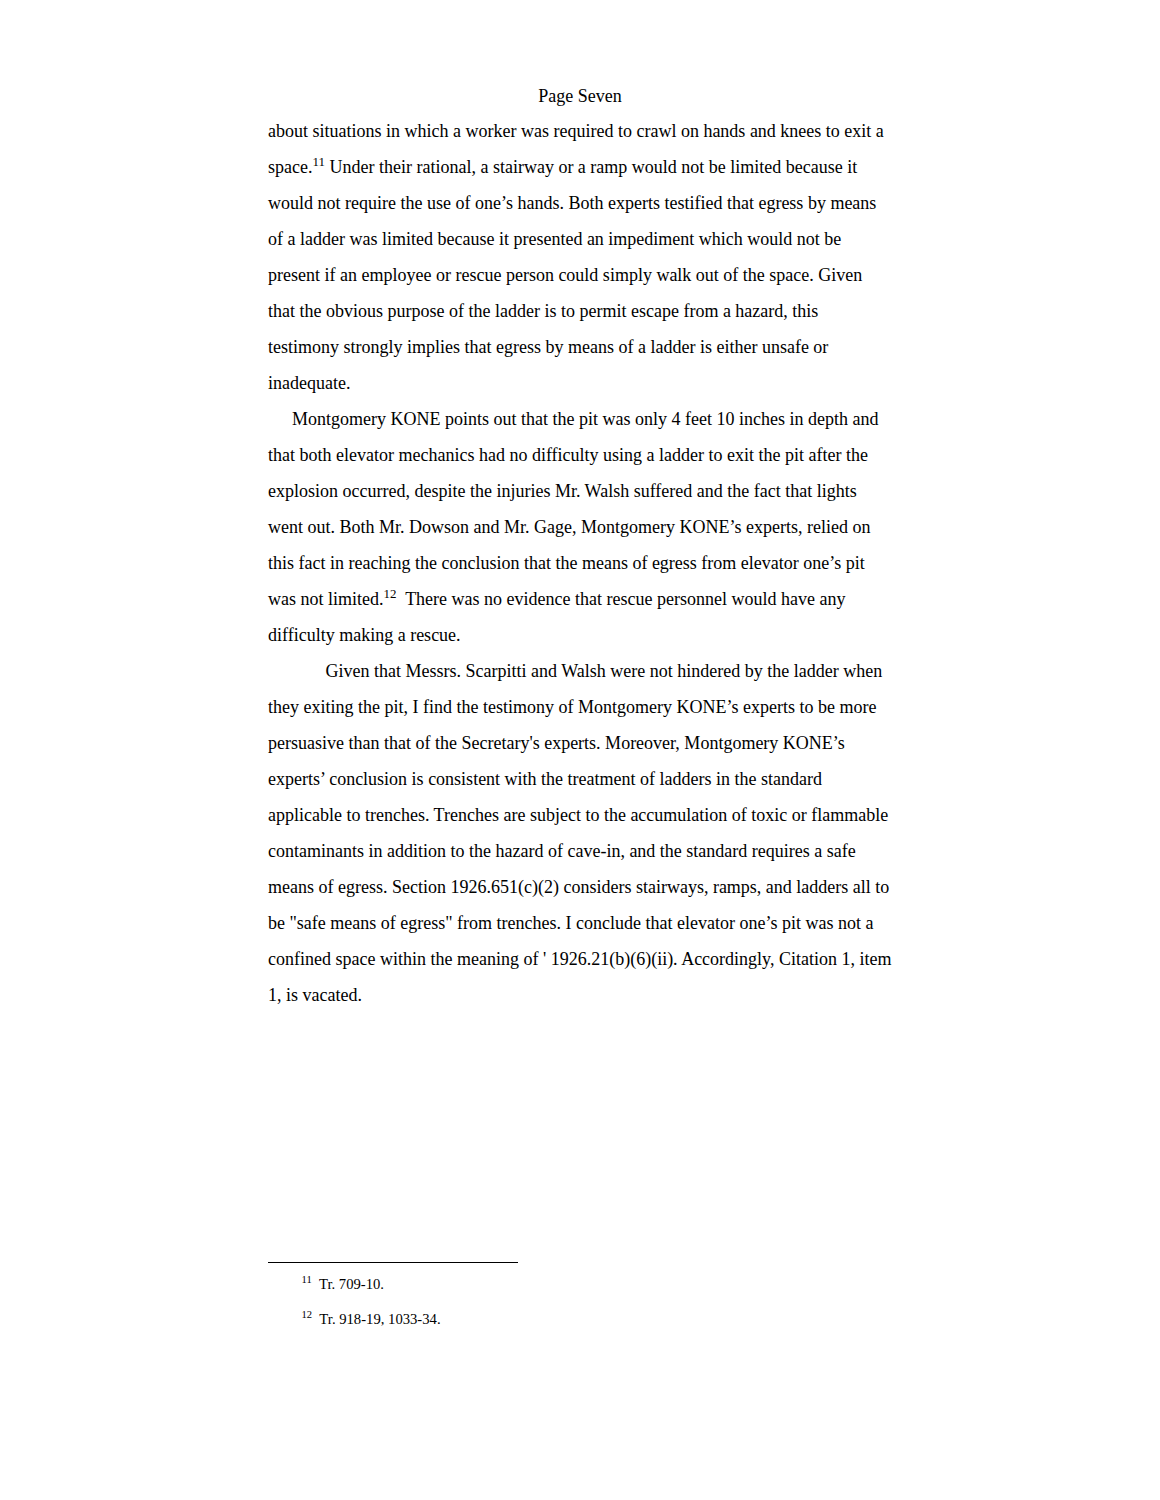Page Seven
about situations in which a worker was required to crawl on hands and knees to exit a space.11 Under their rational, a stairway or a ramp would not be limited because it would not require the use of one’s hands. Both experts testified that egress by means of a ladder was limited because it presented an impediment which would not be present if an employee or rescue person could simply walk out of the space. Given that the obvious purpose of the ladder is to permit escape from a hazard, this testimony strongly implies that egress by means of a ladder is either unsafe or inadequate.
Montgomery KONE points out that the pit was only 4 feet 10 inches in depth and that both elevator mechanics had no difficulty using a ladder to exit the pit after the explosion occurred, despite the injuries Mr. Walsh suffered and the fact that lights went out. Both Mr. Dowson and Mr. Gage, Montgomery KONE’s experts, relied on this fact in reaching the conclusion that the means of egress from elevator one’s pit was not limited.12 There was no evidence that rescue personnel would have any difficulty making a rescue.
Given that Messrs. Scarpitti and Walsh were not hindered by the ladder when they exiting the pit, I find the testimony of Montgomery KONE’s experts to be more persuasive than that of the Secretary's experts. Moreover, Montgomery KONE’s experts’ conclusion is consistent with the treatment of ladders in the standard applicable to trenches. Trenches are subject to the accumulation of toxic or flammable contaminants in addition to the hazard of cave-in, and the standard requires a safe means of egress. Section 1926.651(c)(2) considers stairways, ramps, and ladders all to be "safe means of egress" from trenches. I conclude that elevator one’s pit was not a confined space within the meaning of ' 1926.21(b)(6)(ii). Accordingly, Citation 1, item 1, is vacated.
11 Tr. 709-10.
12 Tr. 918-19, 1033-34.